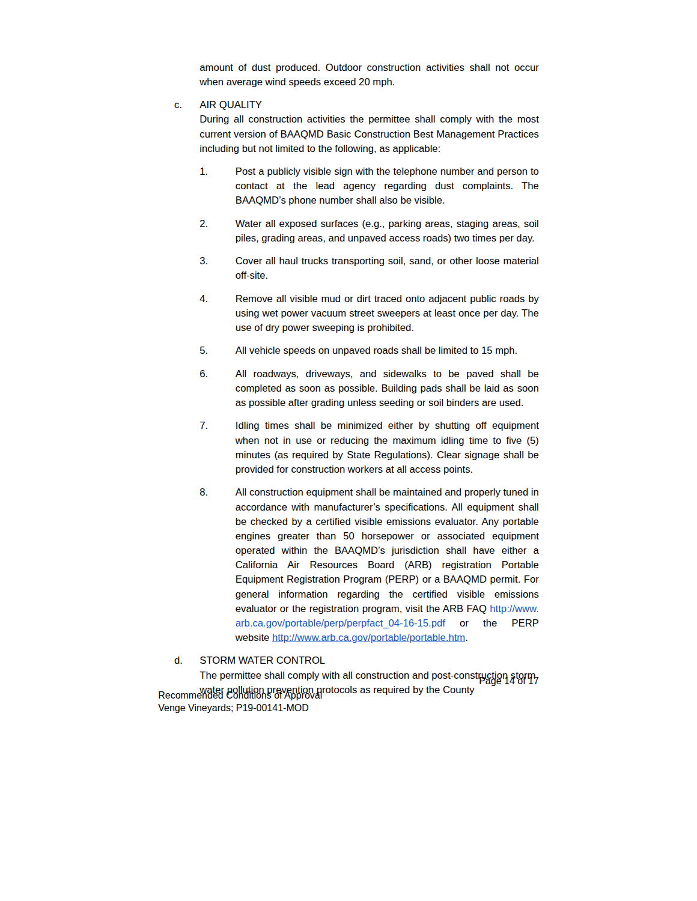amount of dust produced. Outdoor construction activities shall not occur when average wind speeds exceed 20 mph.
c.
AIR QUALITY
During all construction activities the permittee shall comply with the most current version of BAAQMD Basic Construction Best Management Practices including but not limited to the following, as applicable:
1. Post a publicly visible sign with the telephone number and person to contact at the lead agency regarding dust complaints. The BAAQMD’s phone number shall also be visible.
2. Water all exposed surfaces (e.g., parking areas, staging areas, soil piles, grading areas, and unpaved access roads) two times per day.
3. Cover all haul trucks transporting soil, sand, or other loose material off-site.
4. Remove all visible mud or dirt traced onto adjacent public roads by using wet power vacuum street sweepers at least once per day. The use of dry power sweeping is prohibited.
5. All vehicle speeds on unpaved roads shall be limited to 15 mph.
6. All roadways, driveways, and sidewalks to be paved shall be completed as soon as possible. Building pads shall be laid as soon as possible after grading unless seeding or soil binders are used.
7. Idling times shall be minimized either by shutting off equipment when not in use or reducing the maximum idling time to five (5) minutes (as required by State Regulations). Clear signage shall be provided for construction workers at all access points.
8. All construction equipment shall be maintained and properly tuned in accordance with manufacturer’s specifications. All equipment shall be checked by a certified visible emissions evaluator. Any portable engines greater than 50 horsepower or associated equipment operated within the BAAQMD’s jurisdiction shall have either a California Air Resources Board (ARB) registration Portable Equipment Registration Program (PERP) or a BAAQMD permit. For general information regarding the certified visible emissions evaluator or the registration program, visit the ARB FAQ http://www.arb.ca.gov/portable/perp/perpfact_04-16-15.pdf or the PERP website http://www.arb.ca.gov/portable/portable.htm.
d.
STORM WATER CONTROL
The permittee shall comply with all construction and post-construction storm water pollution prevention protocols as required by the County
Page 14 of 17
Recommended Conditions of Approval
Venge Vineyards; P19-00141-MOD